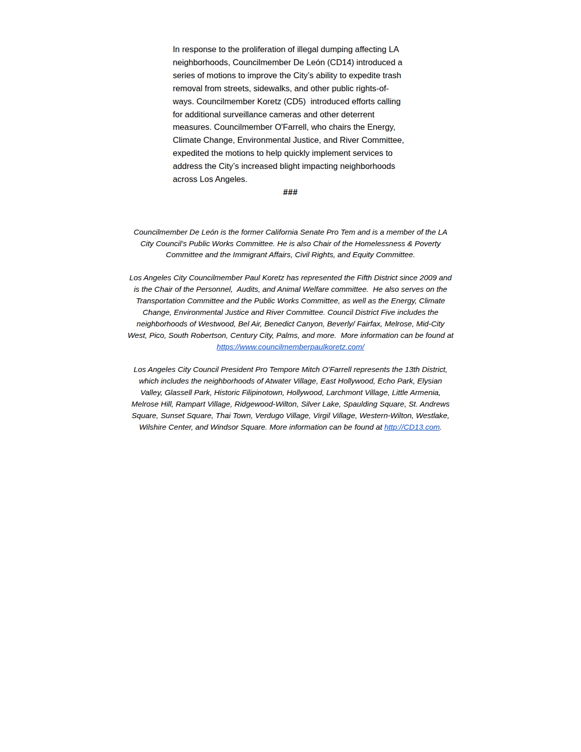In response to the proliferation of illegal dumping affecting LA neighborhoods, Councilmember De León (CD14) introduced a series of motions to improve the City’s ability to expedite trash removal from streets, sidewalks, and other public rights-of-ways. Councilmember Koretz (CD5) introduced efforts calling for additional surveillance cameras and other deterrent measures. Councilmember O'Farrell, who chairs the Energy, Climate Change, Environmental Justice, and River Committee, expedited the motions to help quickly implement services to address the City’s increased blight impacting neighborhoods across Los Angeles.
###
Councilmember De León is the former California Senate Pro Tem and is a member of the LA City Council’s Public Works Committee. He is also Chair of the Homelessness & Poverty Committee and the Immigrant Affairs, Civil Rights, and Equity Committee.
Los Angeles City Councilmember Paul Koretz has represented the Fifth District since 2009 and is the Chair of the Personnel, Audits, and Animal Welfare committee. He also serves on the Transportation Committee and the Public Works Committee, as well as the Energy, Climate Change, Environmental Justice and River Committee. Council District Five includes the neighborhoods of Westwood, Bel Air, Benedict Canyon, Beverly/ Fairfax, Melrose, Mid-City West, Pico, South Robertson, Century City, Palms, and more. More information can be found at https://www.councilmemberpaulkoretz.com/
Los Angeles City Council President Pro Tempore Mitch O’Farrell represents the 13th District, which includes the neighborhoods of Atwater Village, East Hollywood, Echo Park, Elysian Valley, Glassell Park, Historic Filipinotown, Hollywood, Larchmont Village, Little Armenia, Melrose Hill, Rampart Village, Ridgewood-Wilton, Silver Lake, Spaulding Square, St. Andrews Square, Sunset Square, Thai Town, Verdugo Village, Virgil Village, Western-Wilton, Westlake, Wilshire Center, and Windsor Square. More information can be found at http://CD13.com.